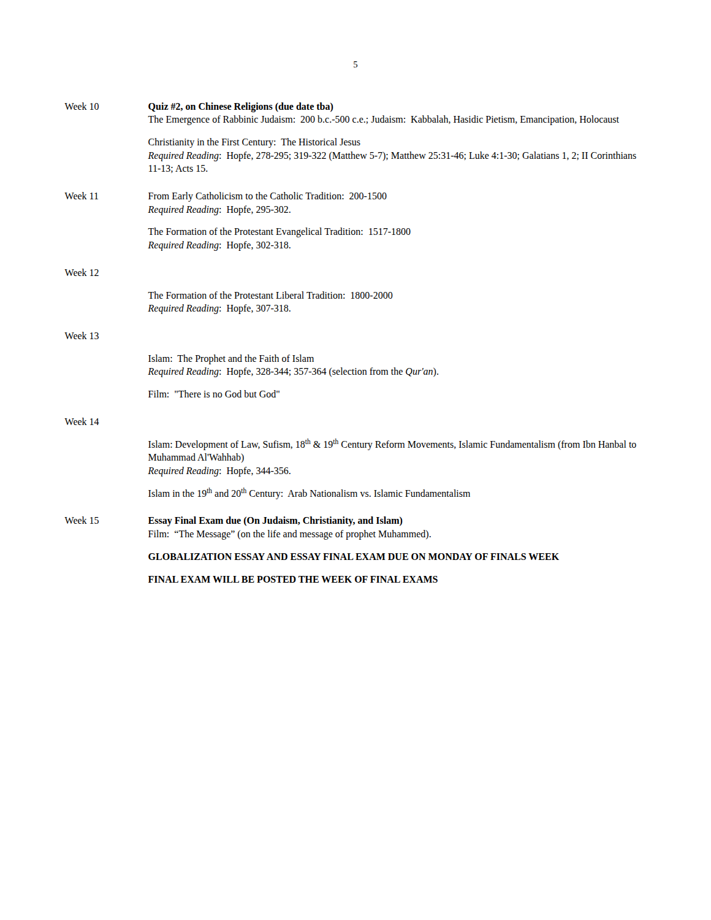5
| Week 10 | Quiz #2, on Chinese Religions (due date tba) The Emergence of Rabbinic Judaism: 200 b.c.-500 c.e.; Judaism: Kabbalah, Hasidic Pietism, Emancipation, Holocaust Christianity in the First Century: The Historical Jesus Required Reading : Hopfe, 278-295; 319-322 (Matthew 5-7); Matthew 25:31-46; Luke 4:1-30; Galatians 1, 2; II Corinthians 11-13; Acts 15. |
| Week 11 | From Early Catholicism to the Catholic Tradition: 200-1500 Required Reading : Hopfe, 295-302. The Formation of the Protestant Evangelical Tradition: 1517-1800 Required Reading : Hopfe, 302-318. |
| Week 12 | The Formation of the Protestant Liberal Tradition: 1800-2000 Required Reading : Hopfe, 307-318. |
| Week 13 | Islam: The Prophet and the Faith of Islam Required Reading : Hopfe, 328-344; 357-364 (selection from the Qur'an ). Film: "There is no God but God" |
| Week 14 | Islam: Development of Law, Sufism, 18 th & 19 th Century Reform Movements, Islamic Fundamentalism (from Ibn Hanbal to Muhammad Al'Wahhab) Required Reading : Hopfe, 344-356. Islam in the 19 th and 20 th Century: Arab Nationalism vs. Islamic Fundamentalism |
| Week 15 | Essay Final Exam due (On Judaism, Christianity, and Islam) Film: “The Message” (on the life and message of prophet Muhammed). GLOBALIZATION ESSAY AND ESSAY FINAL EXAM DUE ON MONDAY OF FINALS WEEK FINAL EXAM WILL BE POSTED THE WEEK OF FINAL EXAMS |